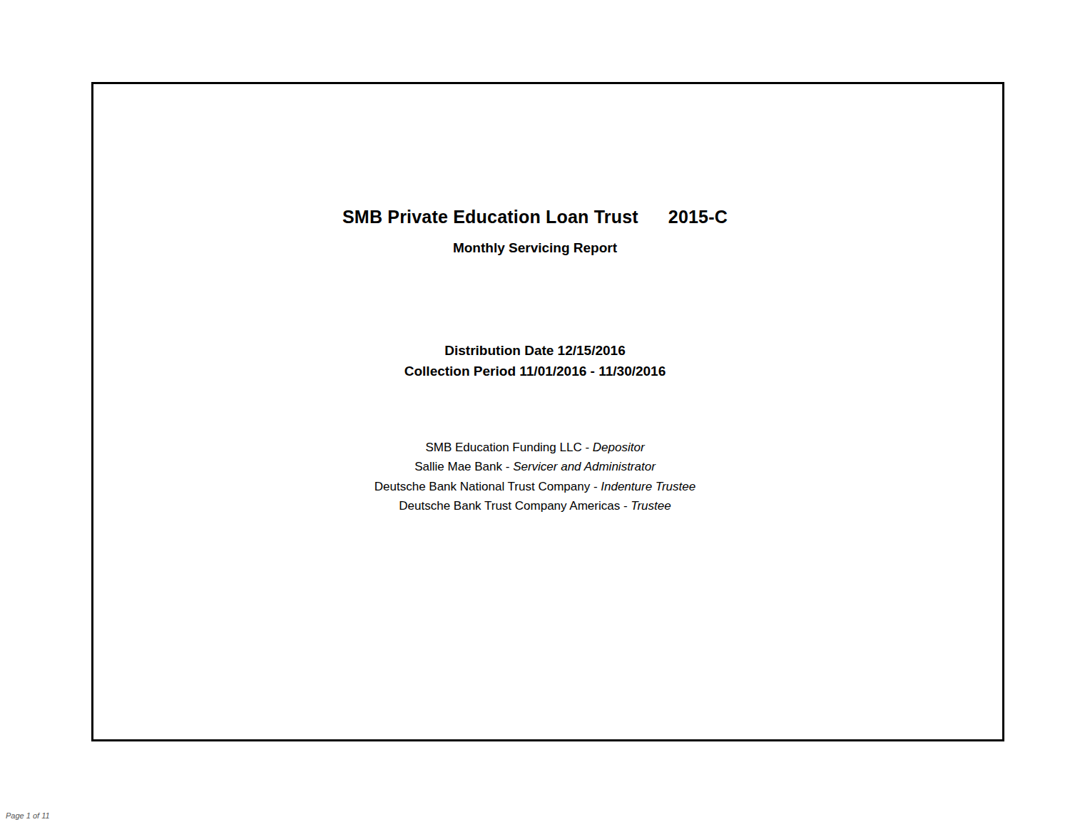SMB Private Education Loan Trust2015-C
Monthly Servicing Report
Distribution Date 12/15/2016
Collection Period 11/01/2016 - 11/30/2016
SMB Education Funding LLC - Depositor
Sallie Mae Bank - Servicer and Administrator
Deutsche Bank National Trust Company - Indenture Trustee
Deutsche Bank Trust Company Americas - Trustee
Page 1 of 11